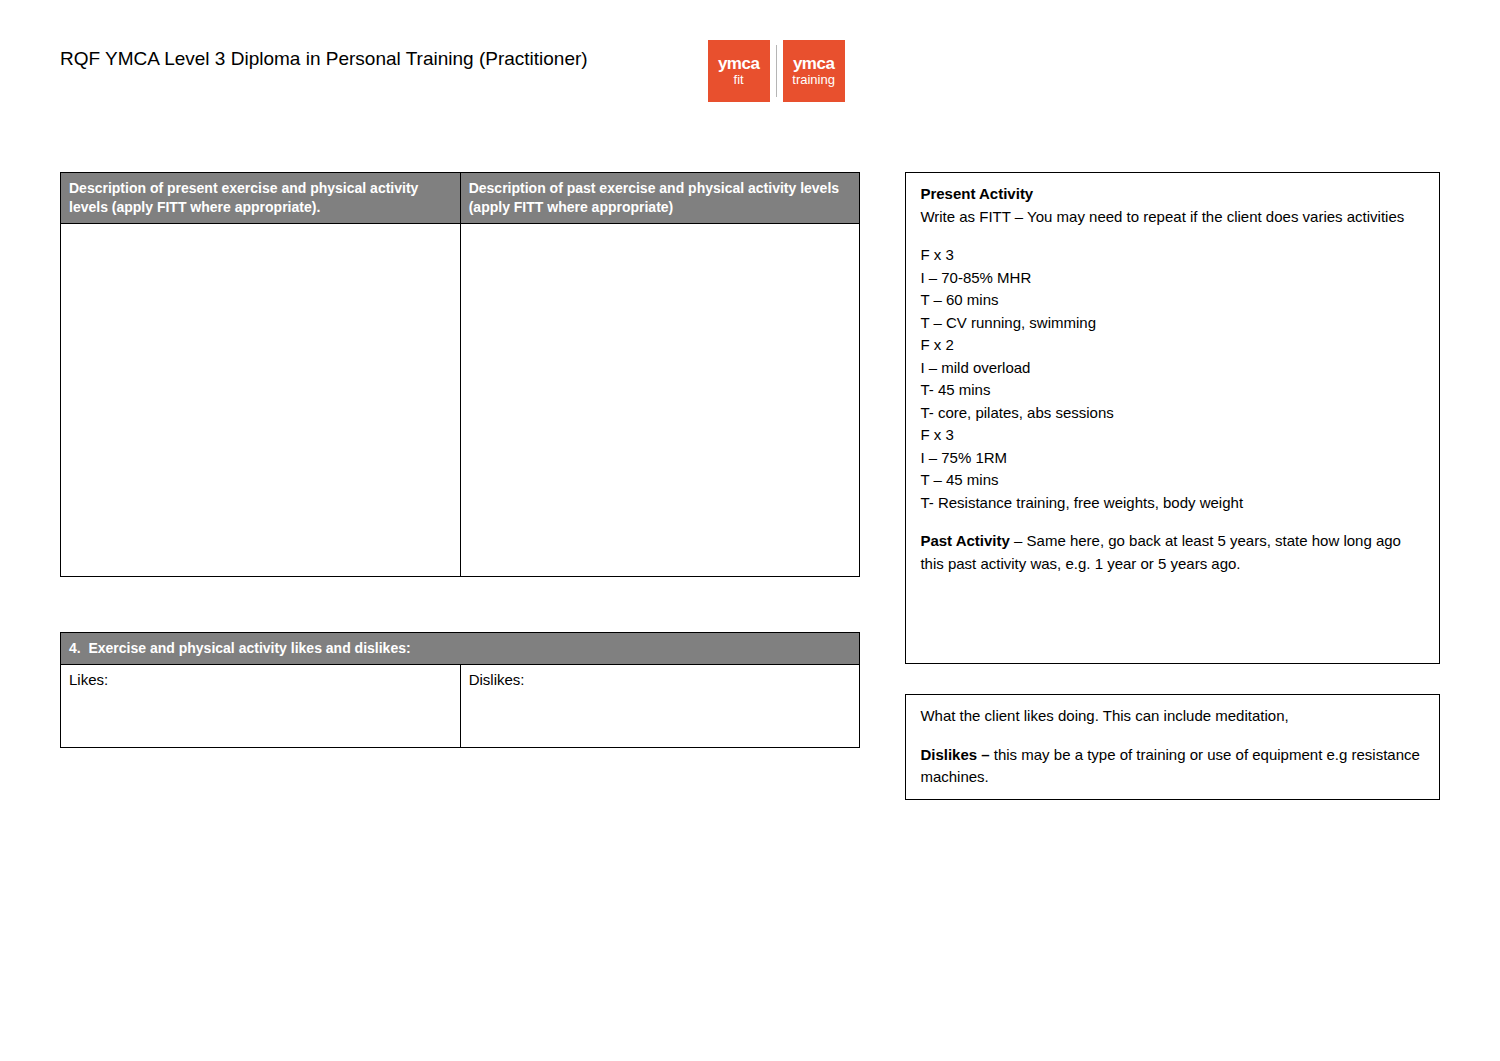RQF YMCA Level 3 Diploma in Personal Training (Practitioner)
ymca fit
ymca training
| Description of present exercise and physical activity levels (apply FITT where appropriate). | Description of past exercise and physical activity levels (apply FITT where appropriate) |
| --- | --- |
| 4. Exercise and physical activity likes and dislikes: |
| --- |
| Likes: | Dislikes: |
Present Activity
Write as FITT – You may need to repeat if the client does varies activities
F x 3
I – 70-85% MHR
T – 60 mins
T – CV running, swimming
F x 2
I – mild overload
T- 45 mins
T- core, pilates, abs sessions
F x 3
I – 75% 1RM
T – 45 mins
T- Resistance training, free weights, body weight
Past Activity – Same here, go back at least 5 years, state how long ago this past activity was, e.g. 1 year or 5 years ago.
What the client likes doing. This can include meditation,
Dislikes – this may be a type of training or use of equipment e.g resistance machines.